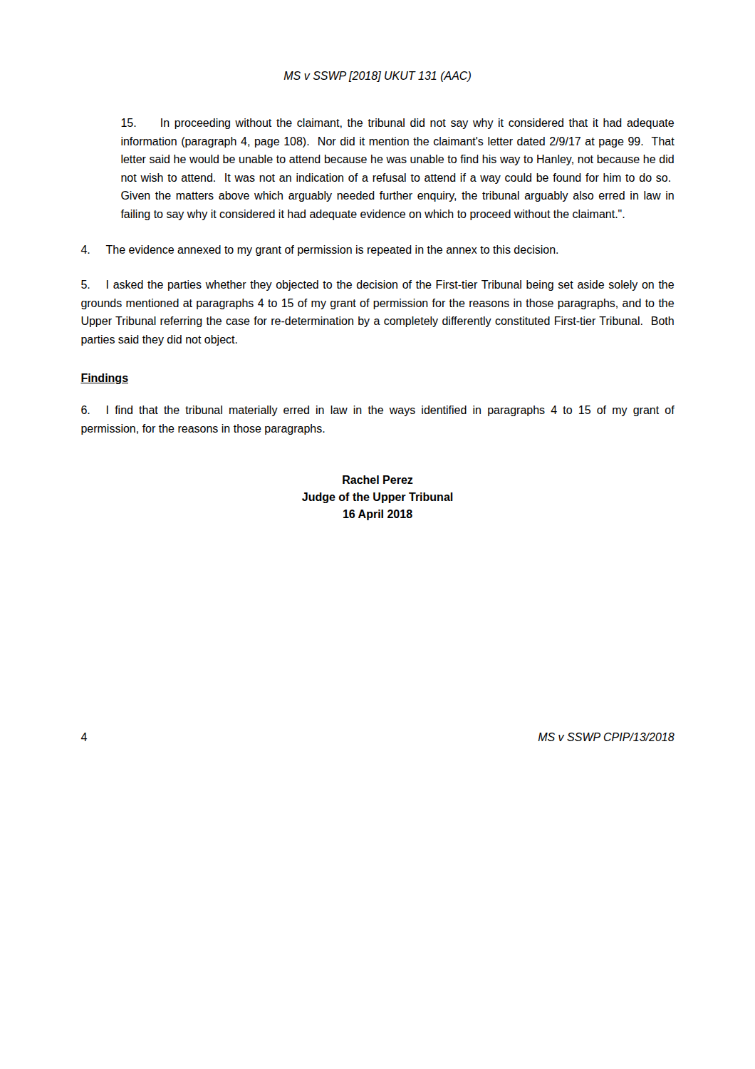MS v SSWP [2018] UKUT 131 (AAC)
15. In proceeding without the claimant, the tribunal did not say why it considered that it had adequate information (paragraph 4, page 108). Nor did it mention the claimant's letter dated 2/9/17 at page 99. That letter said he would be unable to attend because he was unable to find his way to Hanley, not because he did not wish to attend. It was not an indication of a refusal to attend if a way could be found for him to do so. Given the matters above which arguably needed further enquiry, the tribunal arguably also erred in law in failing to say why it considered it had adequate evidence on which to proceed without the claimant.".
4. The evidence annexed to my grant of permission is repeated in the annex to this decision.
5. I asked the parties whether they objected to the decision of the First-tier Tribunal being set aside solely on the grounds mentioned at paragraphs 4 to 15 of my grant of permission for the reasons in those paragraphs, and to the Upper Tribunal referring the case for re-determination by a completely differently constituted First-tier Tribunal. Both parties said they did not object.
Findings
6. I find that the tribunal materially erred in law in the ways identified in paragraphs 4 to 15 of my grant of permission, for the reasons in those paragraphs.
Rachel Perez
Judge of the Upper Tribunal
16 April 2018
4 MS v SSWP CPIP/13/2018